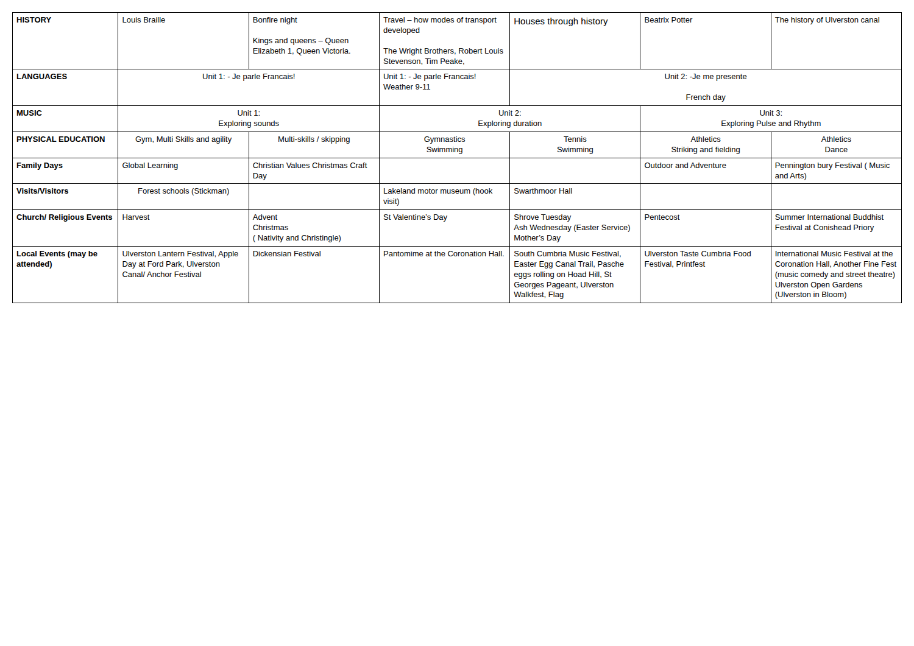| HISTORY | Louis Braille | Bonfire night Kings and queens – Queen Elizabeth 1, Queen Victoria. | Travel – how modes of transport developed The Wright Brothers, Robert Louis Stevenson, Tim Peake, | Houses through history | Beatrix Potter | The history of Ulverston canal |
| LANGUAGES | Unit 1: - Je parle Francais! | Unit 1: - Je parle Francais! Weather 9-11 | Unit 2: -Je me presente French day |
| MUSIC | Unit 1: Exploring sounds | Unit 2: Exploring duration | Unit 3: Exploring Pulse and Rhythm |
| PHYSICAL EDUCATION | Gym, Multi Skills and agility | Multi-skills / skipping | Gymnastics Swimming | Tennis Swimming | Athletics Striking and fielding | Athletics Dance |
| Family Days | Global Learning | Christian Values Christmas Craft Day | | | Outdoor and Adventure | Pennington bury Festival ( Music and Arts) |
| Visits/Visitors | Forest schools (Stickman) | | Lakeland motor museum (hook visit) | Swarthmoor Hall | | |
| Church/ Religious Events | Harvest | Advent Christmas ( Nativity and Christingle) | St Valentine’s Day | Shrove Tuesday Ash Wednesday (Easter Service) Mother’s Day | Pentecost | Summer International Buddhist Festival at Conishead Priory |
| Local Events (may be attended) | Ulverston Lantern Festival, Apple Day at Ford Park, Ulverston Canal/ Anchor Festival | Dickensian Festival | Pantomime at the Coronation Hall. | South Cumbria Music Festival, Easter Egg Canal Trail, Pasche eggs rolling on Hoad Hill, St Georges Pageant, Ulverston Walkfest, Flag | Ulverston Taste Cumbria Food Festival, Printfest | International Music Festival at the Coronation Hall, Another Fine Fest (music comedy and street theatre) Ulverston Open Gardens (Ulverston in Bloom) |